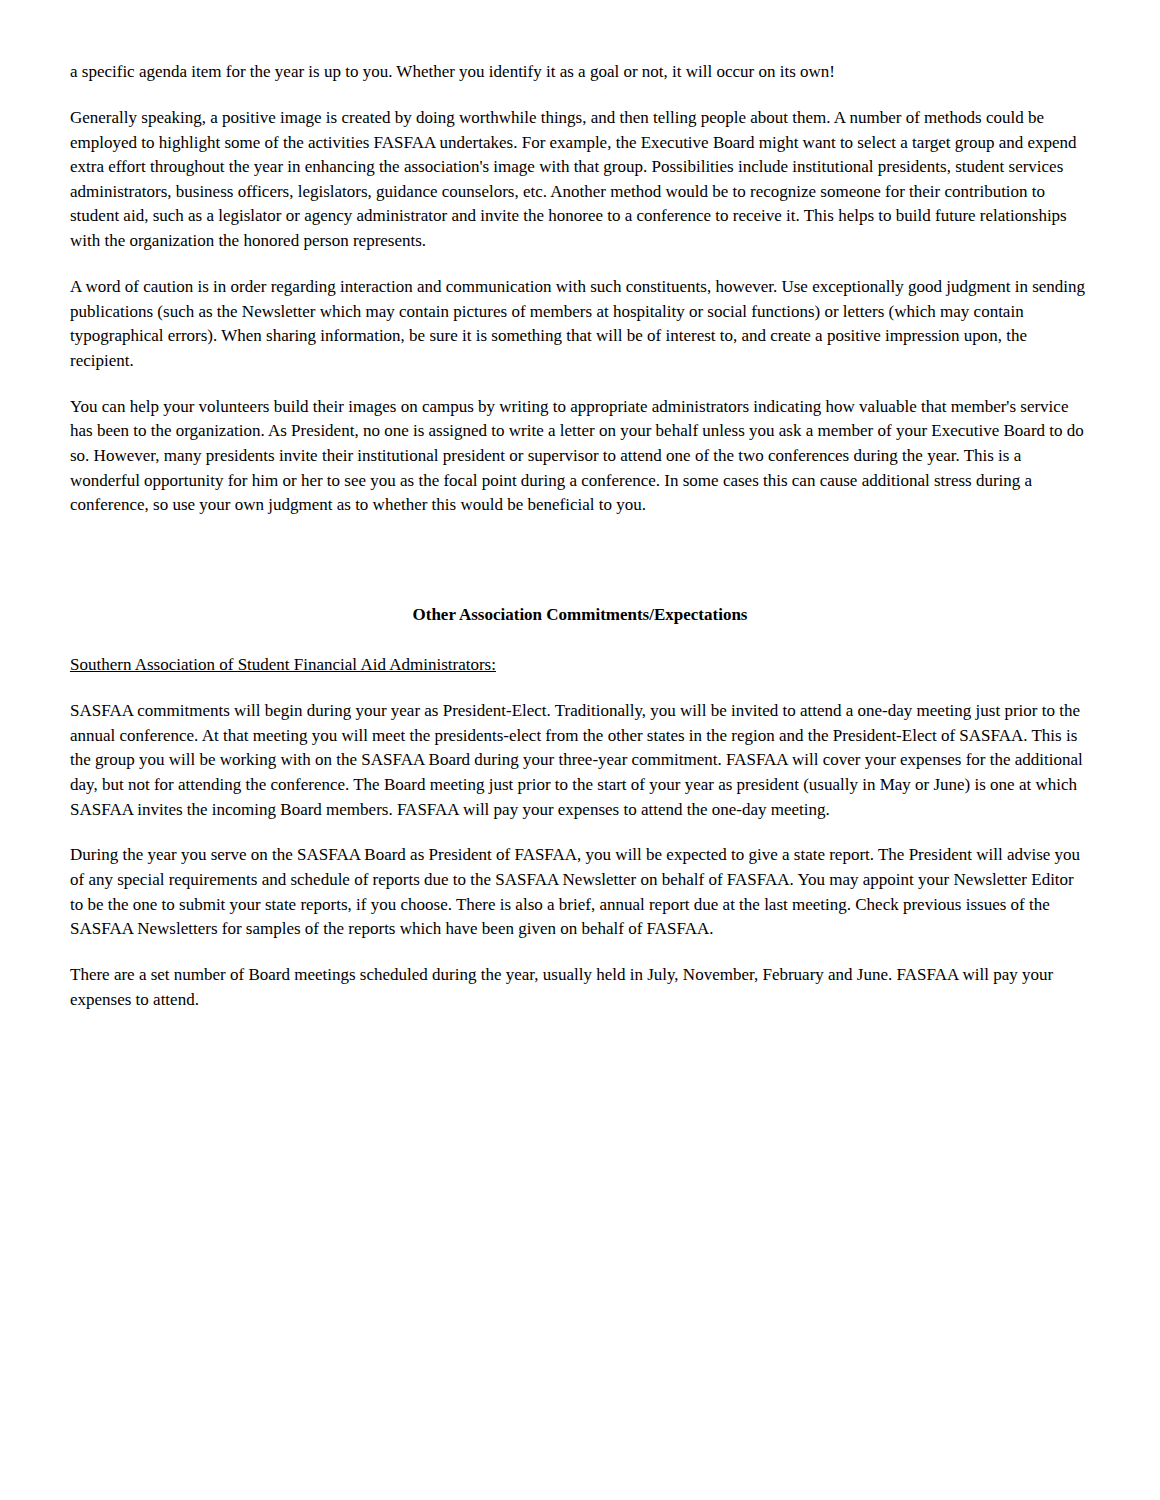a specific agenda item for the year is up to you. Whether you identify it as a goal or not, it will occur on its own!
Generally speaking, a positive image is created by doing worthwhile things, and then telling people about them. A number of methods could be employed to highlight some of the activities FASFAA undertakes. For example, the Executive Board might want to select a target group and expend extra effort throughout the year in enhancing the association's image with that group. Possibilities include institutional presidents, student services administrators, business officers, legislators, guidance counselors, etc. Another method would be to recognize someone for their contribution to student aid, such as a legislator or agency administrator and invite the honoree to a conference to receive it. This helps to build future relationships with the organization the honored person represents.
A word of caution is in order regarding interaction and communication with such constituents, however. Use exceptionally good judgment in sending publications (such as the Newsletter which may contain pictures of members at hospitality or social functions) or letters (which may contain typographical errors). When sharing information, be sure it is something that will be of interest to, and create a positive impression upon, the recipient.
You can help your volunteers build their images on campus by writing to appropriate administrators indicating how valuable that member's service has been to the organization. As President, no one is assigned to write a letter on your behalf unless you ask a member of your Executive Board to do so. However, many presidents invite their institutional president or supervisor to attend one of the two conferences during the year. This is a wonderful opportunity for him or her to see you as the focal point during a conference. In some cases this can cause additional stress during a conference, so use your own judgment as to whether this would be beneficial to you.
Other Association Commitments/Expectations
Southern Association of Student Financial Aid Administrators:
SASFAA commitments will begin during your year as President-Elect. Traditionally, you will be invited to attend a one-day meeting just prior to the annual conference. At that meeting you will meet the presidents-elect from the other states in the region and the President-Elect of SASFAA. This is the group you will be working with on the SASFAA Board during your three-year commitment. FASFAA will cover your expenses for the additional day, but not for attending the conference. The Board meeting just prior to the start of your year as president (usually in May or June) is one at which SASFAA invites the incoming Board members. FASFAA will pay your expenses to attend the one-day meeting.
During the year you serve on the SASFAA Board as President of FASFAA, you will be expected to give a state report. The President will advise you of any special requirements and schedule of reports due to the SASFAA Newsletter on behalf of FASFAA. You may appoint your Newsletter Editor to be the one to submit your state reports, if you choose. There is also a brief, annual report due at the last meeting. Check previous issues of the SASFAA Newsletters for samples of the reports which have been given on behalf of FASFAA.
There are a set number of Board meetings scheduled during the year, usually held in July, November, February and June. FASFAA will pay your expenses to attend.